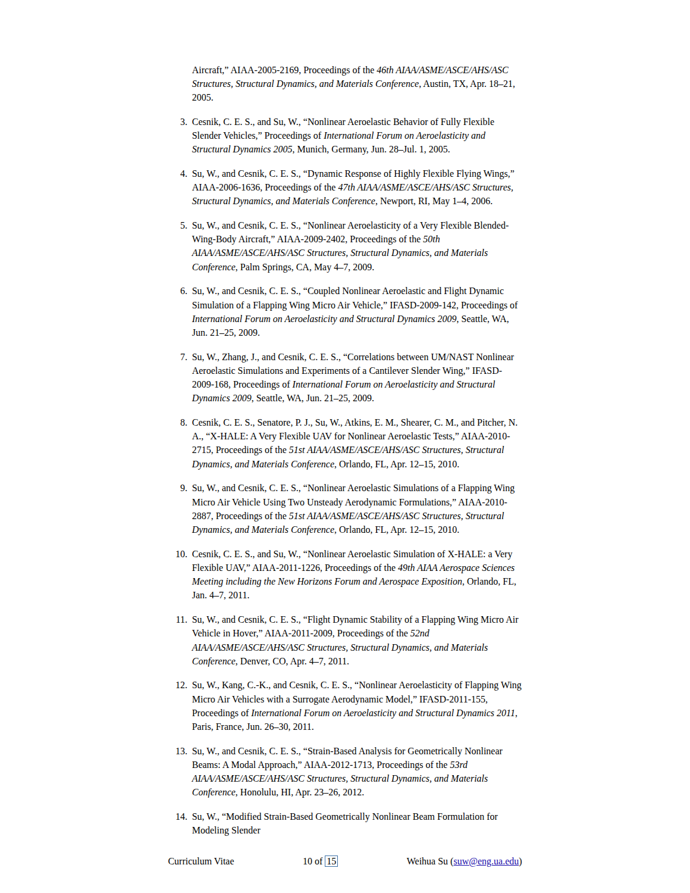Aircraft,” AIAA-2005-2169, Proceedings of the 46th AIAA/ASME/ASCE/AHS/ASC Structures, Structural Dynamics, and Materials Conference, Austin, TX, Apr. 18–21, 2005.
3. Cesnik, C. E. S., and Su, W., “Nonlinear Aeroelastic Behavior of Fully Flexible Slender Vehicles,” Proceedings of International Forum on Aeroelasticity and Structural Dynamics 2005, Munich, Germany, Jun. 28–Jul. 1, 2005.
4. Su, W., and Cesnik, C. E. S., “Dynamic Response of Highly Flexible Flying Wings,” AIAA-2006-1636, Proceedings of the 47th AIAA/ASME/ASCE/AHS/ASC Structures, Structural Dynamics, and Materials Conference, Newport, RI, May 1–4, 2006.
5. Su, W., and Cesnik, C. E. S., “Nonlinear Aeroelasticity of a Very Flexible Blended-Wing-Body Aircraft,” AIAA-2009-2402, Proceedings of the 50th AIAA/ASME/ASCE/AHS/ASC Structures, Structural Dynamics, and Materials Conference, Palm Springs, CA, May 4–7, 2009.
6. Su, W., and Cesnik, C. E. S., “Coupled Nonlinear Aeroelastic and Flight Dynamic Simulation of a Flapping Wing Micro Air Vehicle,” IFASD-2009-142, Proceedings of International Forum on Aeroelasticity and Structural Dynamics 2009, Seattle, WA, Jun. 21–25, 2009.
7. Su, W., Zhang, J., and Cesnik, C. E. S., “Correlations between UM/NAST Nonlinear Aeroelastic Simulations and Experiments of a Cantilever Slender Wing,” IFASD-2009-168, Proceedings of International Forum on Aeroelasticity and Structural Dynamics 2009, Seattle, WA, Jun. 21–25, 2009.
8. Cesnik, C. E. S., Senatore, P. J., Su, W., Atkins, E. M., Shearer, C. M., and Pitcher, N. A., “X-HALE: A Very Flexible UAV for Nonlinear Aeroelastic Tests,” AIAA-2010-2715, Proceedings of the 51st AIAA/ASME/ASCE/AHS/ASC Structures, Structural Dynamics, and Materials Conference, Orlando, FL, Apr. 12–15, 2010.
9. Su, W., and Cesnik, C. E. S., “Nonlinear Aeroelastic Simulations of a Flapping Wing Micro Air Vehicle Using Two Unsteady Aerodynamic Formulations,” AIAA-2010-2887, Proceedings of the 51st AIAA/ASME/ASCE/AHS/ASC Structures, Structural Dynamics, and Materials Conference, Orlando, FL, Apr. 12–15, 2010.
10. Cesnik, C. E. S., and Su, W., “Nonlinear Aeroelastic Simulation of X-HALE: a Very Flexible UAV,” AIAA-2011-1226, Proceedings of the 49th AIAA Aerospace Sciences Meeting including the New Horizons Forum and Aerospace Exposition, Orlando, FL, Jan. 4–7, 2011.
11. Su, W., and Cesnik, C. E. S., “Flight Dynamic Stability of a Flapping Wing Micro Air Vehicle in Hover,” AIAA-2011-2009, Proceedings of the 52nd AIAA/ASME/ASCE/AHS/ASC Structures, Structural Dynamics, and Materials Conference, Denver, CO, Apr. 4–7, 2011.
12. Su, W., Kang, C.-K., and Cesnik, C. E. S., “Nonlinear Aeroelasticity of Flapping Wing Micro Air Vehicles with a Surrogate Aerodynamic Model,” IFASD-2011-155, Proceedings of International Forum on Aeroelasticity and Structural Dynamics 2011, Paris, France, Jun. 26–30, 2011.
13. Su, W., and Cesnik, C. E. S., “Strain-Based Analysis for Geometrically Nonlinear Beams: A Modal Approach,” AIAA-2012-1713, Proceedings of the 53rd AIAA/ASME/ASCE/AHS/ASC Structures, Structural Dynamics, and Materials Conference, Honolulu, HI, Apr. 23–26, 2012.
14. Su, W., “Modified Strain-Based Geometrically Nonlinear Beam Formulation for Modeling Slender
Curriculum Vitae
10 of 15
Weihua Su (suw@eng.ua.edu)